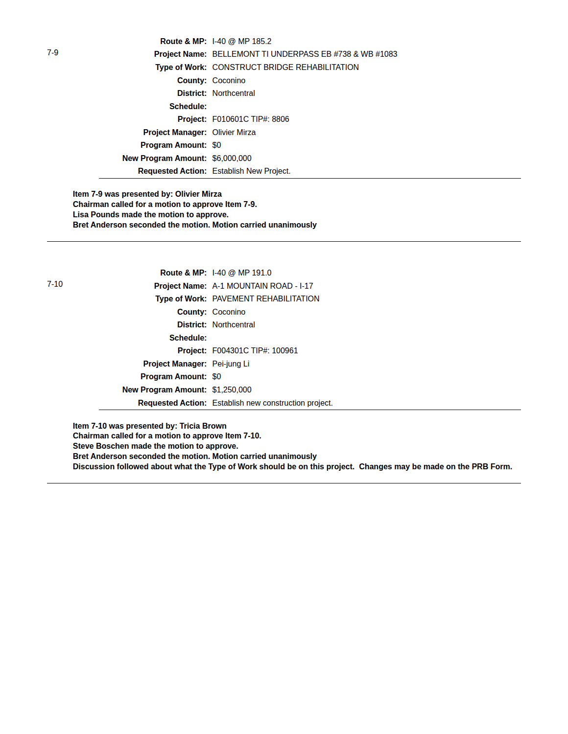7-9
| Route & MP: | I-40 @ MP 185.2 |
| Project Name: | BELLEMONT TI UNDERPASS EB #738 & WB #1083 |
| Type of Work: | CONSTRUCT BRIDGE REHABILITATION |
| County: | Coconino |
| District: | Northcentral |
| Schedule: | |
| Project: | F010601C TIP#: 8806 |
| Project Manager: | Olivier Mirza |
| Program Amount: | $0 |
| New Program Amount: | $6,000,000 |
| Requested Action: | Establish New Project. |
Item 7-9 was presented by: Olivier Mirza
Chairman called for a motion to approve Item 7-9.
Lisa Pounds made the motion to approve.
Bret Anderson seconded the motion. Motion carried unanimously
7-10
| Route & MP: | I-40 @ MP 191.0 |
| Project Name: | A-1 MOUNTAIN ROAD - I-17 |
| Type of Work: | PAVEMENT REHABILITATION |
| County: | Coconino |
| District: | Northcentral |
| Schedule: | |
| Project: | F004301C TIP#: 100961 |
| Project Manager: | Pei-jung Li |
| Program Amount: | $0 |
| New Program Amount: | $1,250,000 |
| Requested Action: | Establish new construction project. |
Item 7-10 was presented by: Tricia Brown
Chairman called for a motion to approve Item 7-10.
Steve Boschen made the motion to approve.
Bret Anderson seconded the motion. Motion carried unanimously
Discussion followed about what the Type of Work should be on this project. Changes may be made on the PRB Form.